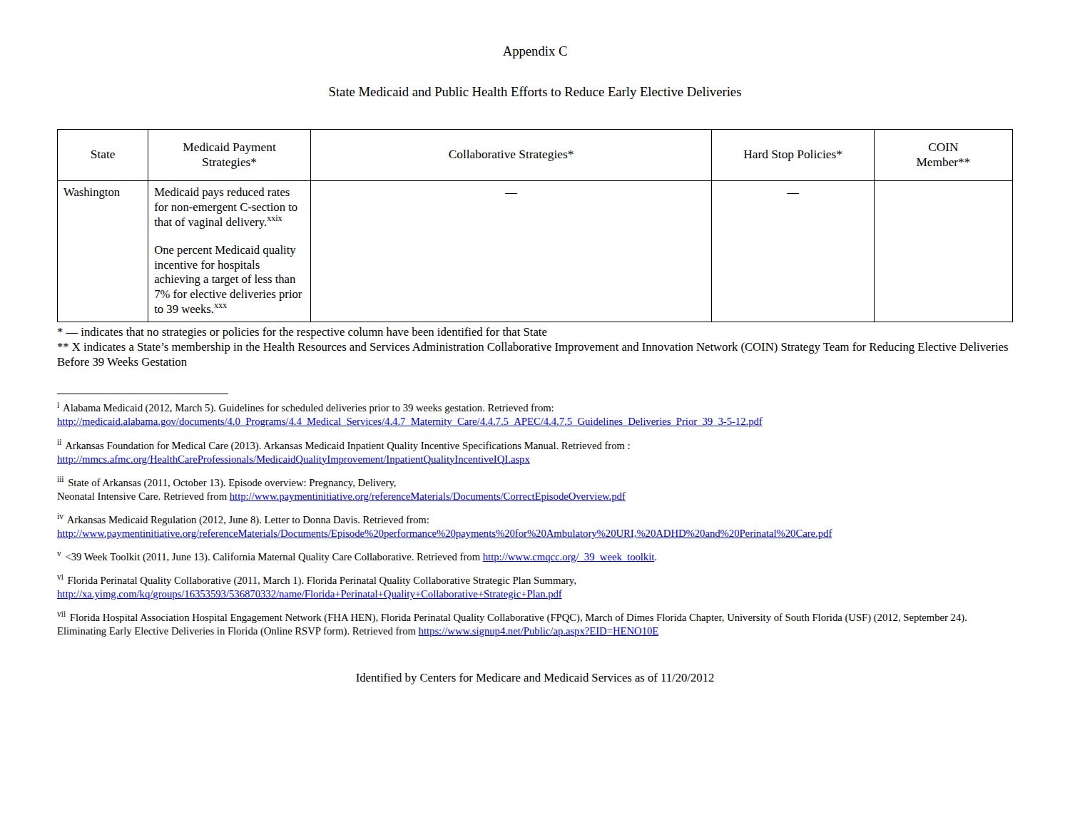Appendix C
State Medicaid and Public Health Efforts to Reduce Early Elective Deliveries
| State | Medicaid Payment Strategies* | Collaborative Strategies* | Hard Stop Policies* | COIN Member** |
| --- | --- | --- | --- | --- |
| Washington | Medicaid pays reduced rates for non-emergent C-section to that of vaginal delivery. xxix One percent Medicaid quality incentive for hospitals achieving a target of less than 7% for elective deliveries prior to 39 weeks. xxx | — | — | |
* — indicates that no strategies or policies for the respective column have been identified for that State
** X indicates a State’s membership in the Health Resources and Services Administration Collaborative Improvement and Innovation Network (COIN) Strategy Team for Reducing Elective Deliveries Before 39 Weeks Gestation
i Alabama Medicaid (2012, March 5). Guidelines for scheduled deliveries prior to 39 weeks gestation. Retrieved from:
http://medicaid.alabama.gov/documents/4.0_Programs/4.4_Medical_Services/4.4.7_Maternity_Care/4.4.7.5_APEC/4.4.7.5_Guidelines_Deliveries_Prior_39_3-5-12.pdf
ii Arkansas Foundation for Medical Care (2013). Arkansas Medicaid Inpatient Quality Incentive Specifications Manual. Retrieved from :
http://mmcs.afmc.org/HealthCareProfessionals/MedicaidQualityImprovement/InpatientQualityIncentiveIQI.aspx
iii State of Arkansas (2011, October 13). Episode overview: Pregnancy, Delivery,
Neonatal Intensive Care. Retrieved from http://www.paymentinitiative.org/referenceMaterials/Documents/CorrectEpisodeOverview.pdf
iv Arkansas Medicaid Regulation (2012, June 8). Letter to Donna Davis. Retrieved from:
http://www.paymentinitiative.org/referenceMaterials/Documents/Episode%20performance%20payments%20for%20Ambulatory%20URI,%20ADHD%20and%20Perinatal%20Care.pdf
v <39 Week Toolkit (2011, June 13). California Maternal Quality Care Collaborative. Retrieved from http://www.cmqcc.org/_39_week_toolkit.
vi Florida Perinatal Quality Collaborative (2011, March 1). Florida Perinatal Quality Collaborative Strategic Plan Summary,
http://xa.yimg.com/kq/groups/16353593/536870332/name/Florida+Perinatal+Quality+Collaborative+Strategic+Plan.pdf
vii Florida Hospital Association Hospital Engagement Network (FHA HEN), Florida Perinatal Quality Collaborative (FPQC), March of Dimes Florida Chapter, University of South Florida (USF) (2012, September 24). Eliminating Early Elective Deliveries in Florida (Online RSVP form). Retrieved from https://www.signup4.net/Public/ap.aspx?EID=HENO10E
Identified by Centers for Medicare and Medicaid Services as of 11/20/2012